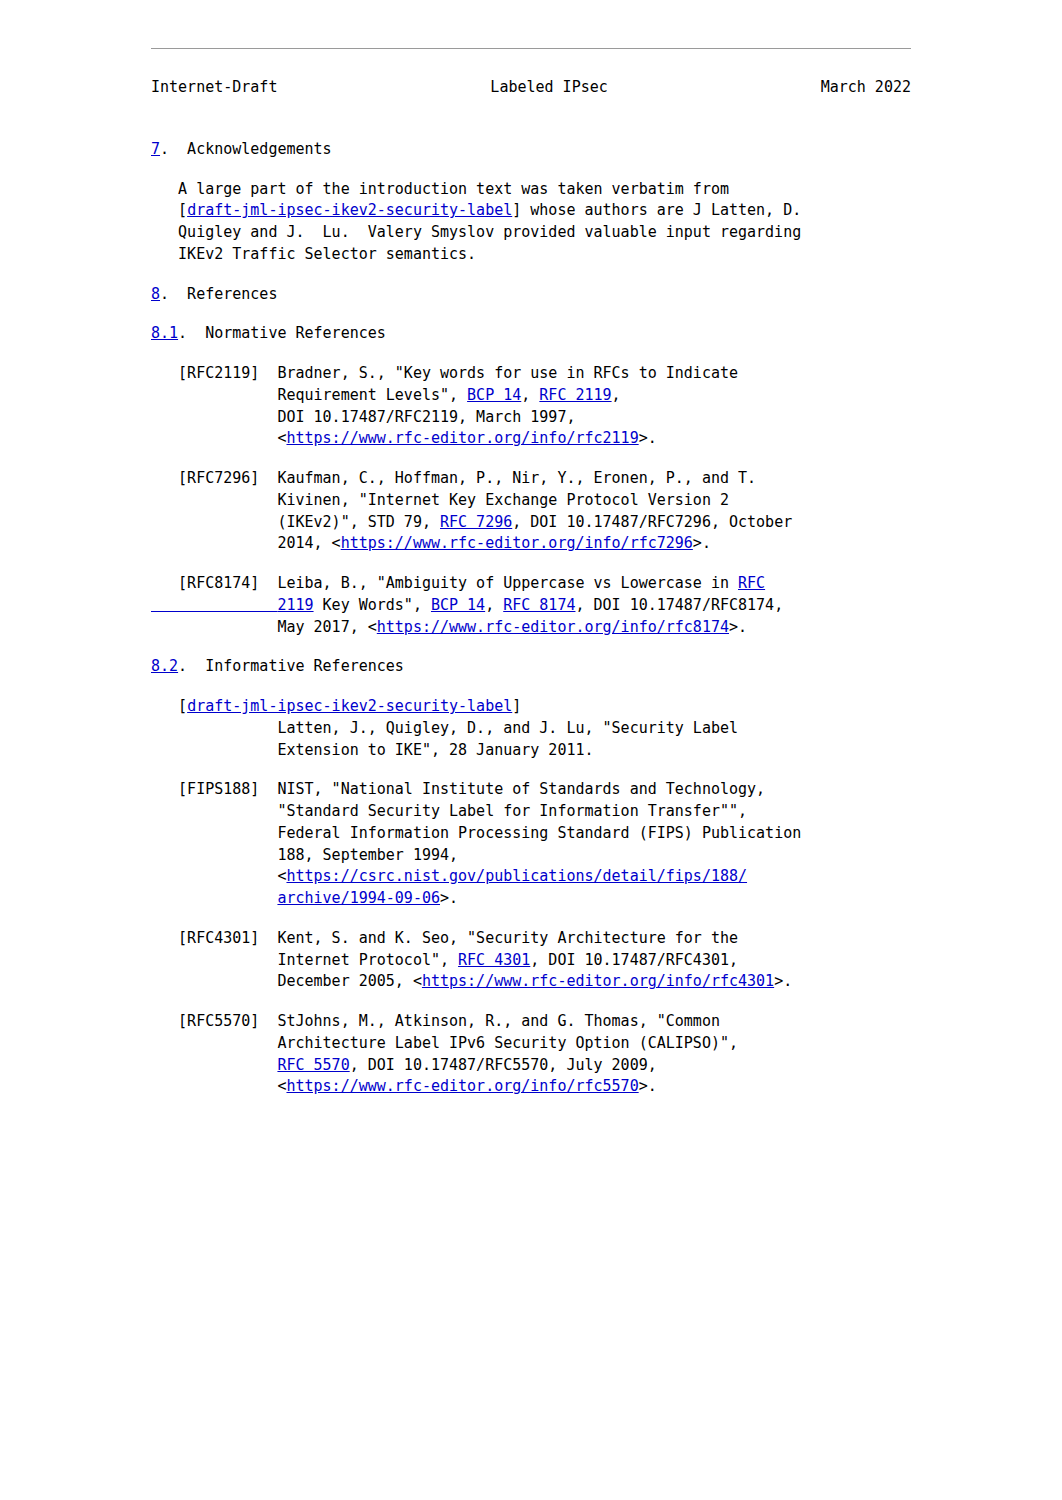Internet-Draft Labeled IPsec March 2022
7.  Acknowledgements
   A large part of the introduction text was taken verbatim from
   [draft-jml-ipsec-ikev2-security-label] whose authors are J Latten, D.
   Quigley and J.  Lu.  Valery Smyslov provided valuable input regarding
   IKEv2 Traffic Selector semantics.
8.  References
8.1.  Normative References
   [RFC2119]  Bradner, S., "Key words for use in RFCs to Indicate
              Requirement Levels", BCP 14, RFC 2119,
              DOI 10.17487/RFC2119, March 1997,
              <https://www.rfc-editor.org/info/rfc2119>.
   [RFC7296]  Kaufman, C., Hoffman, P., Nir, Y., Eronen, P., and T.
              Kivinen, "Internet Key Exchange Protocol Version 2
              (IKEv2)", STD 79, RFC 7296, DOI 10.17487/RFC7296, October
              2014, <https://www.rfc-editor.org/info/rfc7296>.
   [RFC8174]  Leiba, B., "Ambiguity of Uppercase vs Lowercase in RFC
              2119 Key Words", BCP 14, RFC 8174, DOI 10.17487/RFC8174,
              May 2017, <https://www.rfc-editor.org/info/rfc8174>.
8.2.  Informative References
   [draft-jml-ipsec-ikev2-security-label]
              Latten, J., Quigley, D., and J. Lu, "Security Label
              Extension to IKE", 28 January 2011.
   [FIPS188]  NIST, "National Institute of Standards and Technology,
              "Standard Security Label for Information Transfer"",
              Federal Information Processing Standard (FIPS) Publication
              188, September 1994,
              <https://csrc.nist.gov/publications/detail/fips/188/
              archive/1994-09-06>.
   [RFC4301]  Kent, S. and K. Seo, "Security Architecture for the
              Internet Protocol", RFC 4301, DOI 10.17487/RFC4301,
              December 2005, <https://www.rfc-editor.org/info/rfc4301>.
   [RFC5570]  StJohns, M., Atkinson, R., and G. Thomas, "Common
              Architecture Label IPv6 Security Option (CALIPSO)",
              RFC 5570, DOI 10.17487/RFC5570, July 2009,
              <https://www.rfc-editor.org/info/rfc5570>.